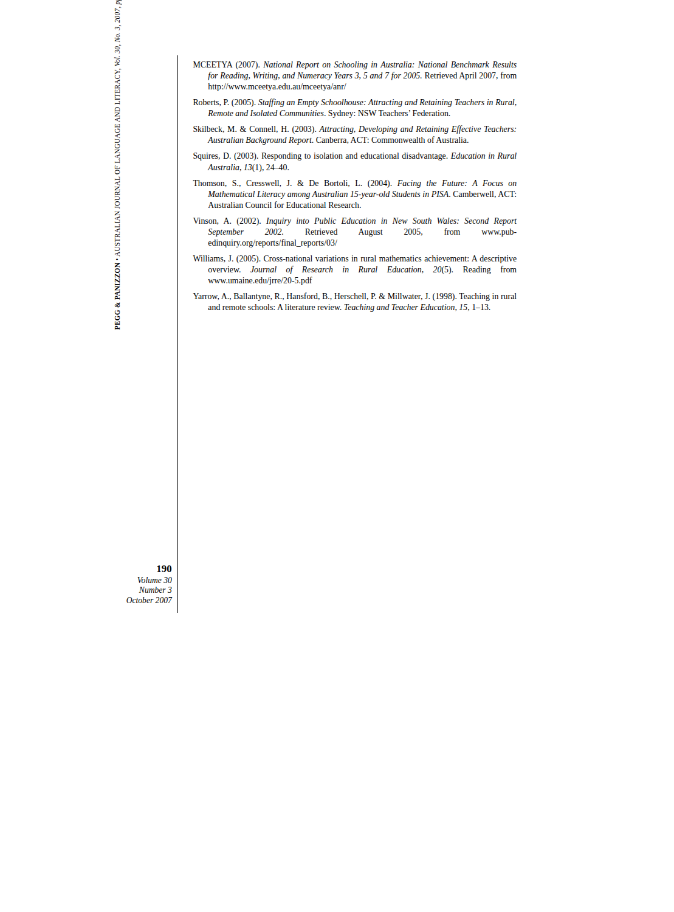PEGG & PANIZZON • AUSTRALIAN JOURNAL OF LANGUAGE AND LITERACY, Vol. 30, No. 3, 2007, pp. 177–190
MCEETYA (2007). National Report on Schooling in Australia: National Benchmark Results for Reading, Writing, and Numeracy Years 3, 5 and 7 for 2005. Retrieved April 2007, from http://www.mceetya.edu.au/mceetya/anr/
Roberts, P. (2005). Staffing an Empty Schoolhouse: Attracting and Retaining Teachers in Rural, Remote and Isolated Communities. Sydney: NSW Teachers’ Federation.
Skilbeck, M. & Connell, H. (2003). Attracting, Developing and Retaining Effective Teachers: Australian Background Report. Canberra, ACT: Commonwealth of Australia.
Squires, D. (2003). Responding to isolation and educational disadvantage. Education in Rural Australia, 13(1), 24–40.
Thomson, S., Cresswell, J. & De Bortoli, L. (2004). Facing the Future: A Focus on Mathematical Literacy among Australian 15-year-old Students in PISA. Camberwell, ACT: Australian Council for Educational Research.
Vinson, A. (2002). Inquiry into Public Education in New South Wales: Second Report September 2002. Retrieved August 2005, from www.pub-edinquiry.org/reports/final_reports/03/
Williams, J. (2005). Cross-national variations in rural mathematics achievement: A descriptive overview. Journal of Research in Rural Education, 20(5). Reading from www.umaine.edu/jrre/20-5.pdf
Yarrow, A., Ballantyne, R., Hansford, B., Herschell, P. & Millwater, J. (1998). Teaching in rural and remote schools: A literature review. Teaching and Teacher Education, 15, 1–13.
190
Volume 30
Number 3
October 2007